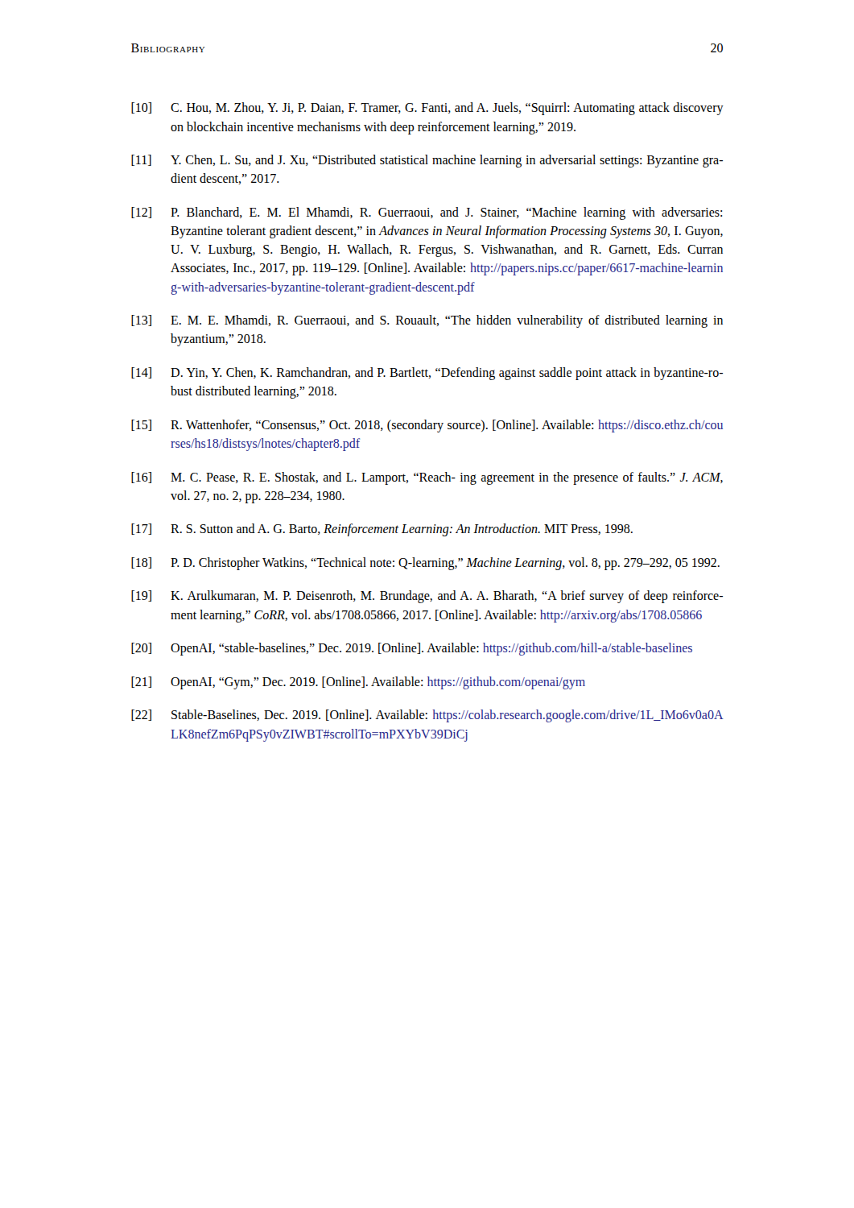Bibliography 20
[10] C. Hou, M. Zhou, Y. Ji, P. Daian, F. Tramer, G. Fanti, and A. Juels, “Squirrl: Automating attack discovery on blockchain incentive mechanisms with deep reinforcement learning,” 2019.
[11] Y. Chen, L. Su, and J. Xu, “Distributed statistical machine learning in adversarial settings: Byzantine gradient descent,” 2017.
[12] P. Blanchard, E. M. El Mhamdi, R. Guerraoui, and J. Stainer, “Machine learning with adversaries: Byzantine tolerant gradient descent,” in Advances in Neural Information Processing Systems 30, I. Guyon, U. V. Luxburg, S. Bengio, H. Wallach, R. Fergus, S. Vishwanathan, and R. Garnett, Eds. Curran Associates, Inc., 2017, pp. 119–129. [Online]. Available: http://papers.nips.cc/paper/6617-machine-learning-with-adversaries-byzantine-tolerant-gradient-descent.pdf
[13] E. M. E. Mhamdi, R. Guerraoui, and S. Rouault, “The hidden vulnerability of distributed learning in byzantium,” 2018.
[14] D. Yin, Y. Chen, K. Ramchandran, and P. Bartlett, “Defending against saddle point attack in byzantine-robust distributed learning,” 2018.
[15] R. Wattenhofer, “Consensus,” Oct. 2018, (secondary source). [Online]. Available: https://disco.ethz.ch/courses/hs18/distsys/lnotes/chapter8.pdf
[16] M. C. Pease, R. E. Shostak, and L. Lamport, “Reach- ing agreement in the presence of faults.” J. ACM, vol. 27, no. 2, pp. 228–234, 1980.
[17] R. S. Sutton and A. G. Barto, Reinforcement Learning: An Introduction. MIT Press, 1998.
[18] P. D. Christopher Watkins, “Technical note: Q-learning,” Machine Learning, vol. 8, pp. 279–292, 05 1992.
[19] K. Arulkumaran, M. P. Deisenroth, M. Brundage, and A. A. Bharath, “A brief survey of deep reinforcement learning,” CoRR, vol. abs/1708.05866, 2017. [Online]. Available: http://arxiv.org/abs/1708.05866
[20] OpenAI, “stable-baselines,” Dec. 2019. [Online]. Available: https://github.com/hill-a/stable-baselines
[21] OpenAI, “Gym,” Dec. 2019. [Online]. Available: https://github.com/openai/gym
[22] Stable-Baselines, Dec. 2019. [Online]. Available: https://colab.research.google.com/drive/1L_IMo6v0a0ALK8nefZm6PqPSy0vZIWBT#scrollTo=mPXYbV39DiCj